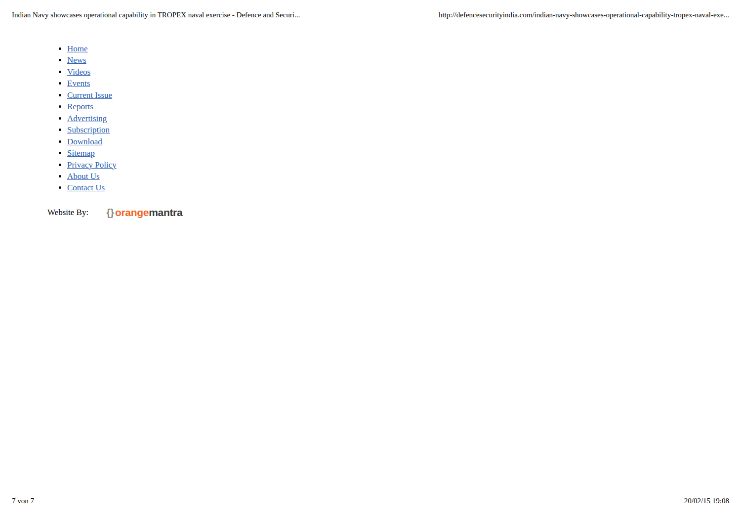Indian Navy showcases operational capability in TROPEX naval exercise - Defence and Securi...
http://defencesecurityindia.com/indian-navy-showcases-operational-capability-tropex-naval-exe...
Home
News
Videos
Events
Current Issue
Reports
Advertising
Subscription
Download
Sitemap
Privacy Policy
About Us
Contact Us
Website By: {}orange mantra
7 von 7
20/02/15 19:08